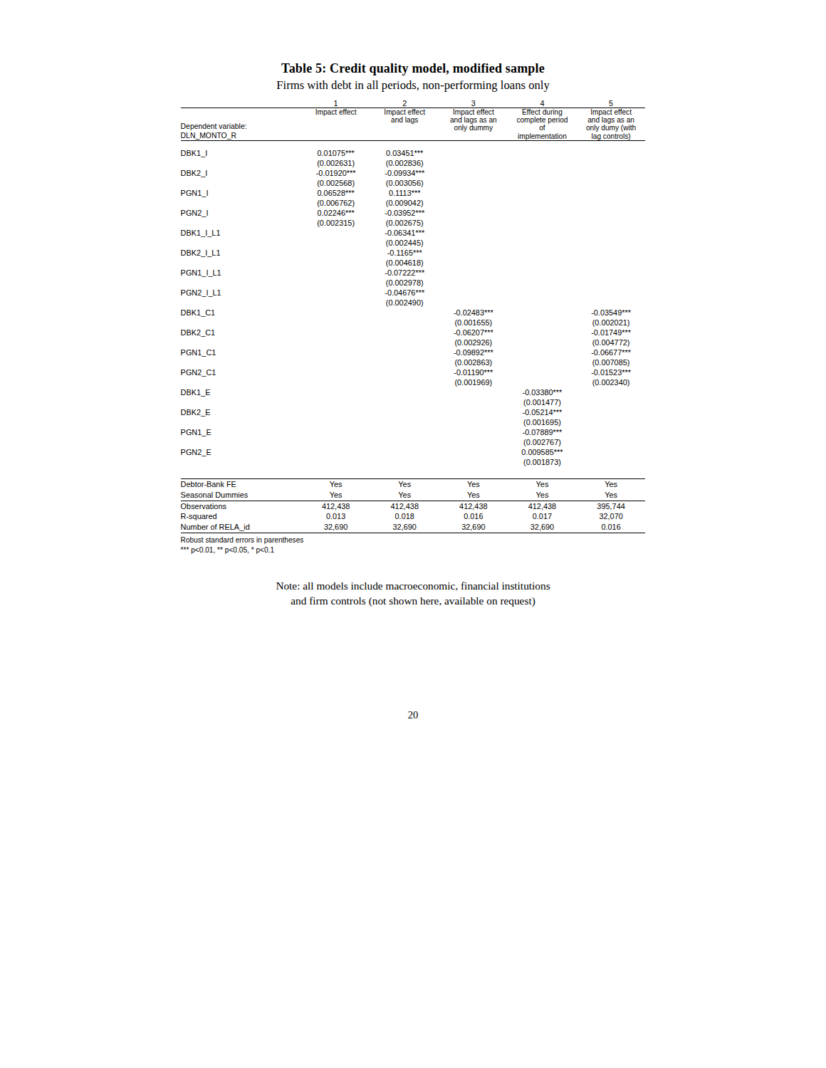Table 5: Credit quality model, modified sample
Firms with debt in all periods, non-performing loans only
| | 1 | 2 | 3 | 4 | 5 |
| Dependent variable: DLN_MONTO_R | Impact effect | Impact effect and lags | Impact effect and lags as an only dummy | Effect during complete period of implementation | Impact effect and lags as an only dumy (with lag controls) |
| DBK1_I | 0.01075*** | 0.03451*** | | | |
| | (0.002631) | (0.002836) | | | |
| DBK2_I | -0.01920*** | -0.09934*** | | | |
| | (0.002568) | (0.003056) | | | |
| PGN1_I | 0.06528*** | 0.1113*** | | | |
| | (0.006762) | (0.009042) | | | |
| PGN2_I | 0.02246*** | -0.03952*** | | | |
| | (0.002315) | (0.002675) | | | |
| DBK1_I_L1 | | -0.06341*** | | | |
| | | (0.002445) | | | |
| DBK2_I_L1 | | -0.1165*** | | | |
| | | (0.004618) | | | |
| PGN1_I_L1 | | -0.07222*** | | | |
| | | (0.002978) | | | |
| PGN2_I_L1 | | -0.04676*** | | | |
| | | (0.002490) | | | |
| DBK1_C1 | | | -0.02483*** | | -0.03549*** |
| | | | (0.001655) | | (0.002021) |
| DBK2_C1 | | | -0.06207*** | | -0.01749*** |
| | | | (0.002926) | | (0.004772) |
| PGN1_C1 | | | -0.09892*** | | -0.06677*** |
| | | | (0.002863) | | (0.007085) |
| PGN2_C1 | | | -0.01190*** | | -0.01523*** |
| | | | (0.001969) | | (0.002340) |
| DBK1_E | | | | -0.03380*** | |
| | | | | (0.001477) | |
| DBK2_E | | | | -0.05214*** | |
| | | | | (0.001695) | |
| PGN1_E | | | | -0.07889*** | |
| | | | | (0.002767) | |
| PGN2_E | | | | 0.009585*** | |
| | | | | (0.001873) | |
| Debtor-Bank FE | Yes | Yes | Yes | Yes | Yes |
| Seasonal Dummies | Yes | Yes | Yes | Yes | Yes |
| Observations | 412,438 | 412,438 | 412,438 | 412,438 | 395,744 |
| R-squared | 0.013 | 0.018 | 0.016 | 0.017 | 32,070 |
| Number of RELA_id | 32,690 | 32,690 | 32,690 | 32,690 | 0.016 |
Robust standard errors in parentheses
*** p<0.01, ** p<0.05, * p<0.1
Note: all models include macroeconomic, financial institutions
and firm controls (not shown here, available on request)
20